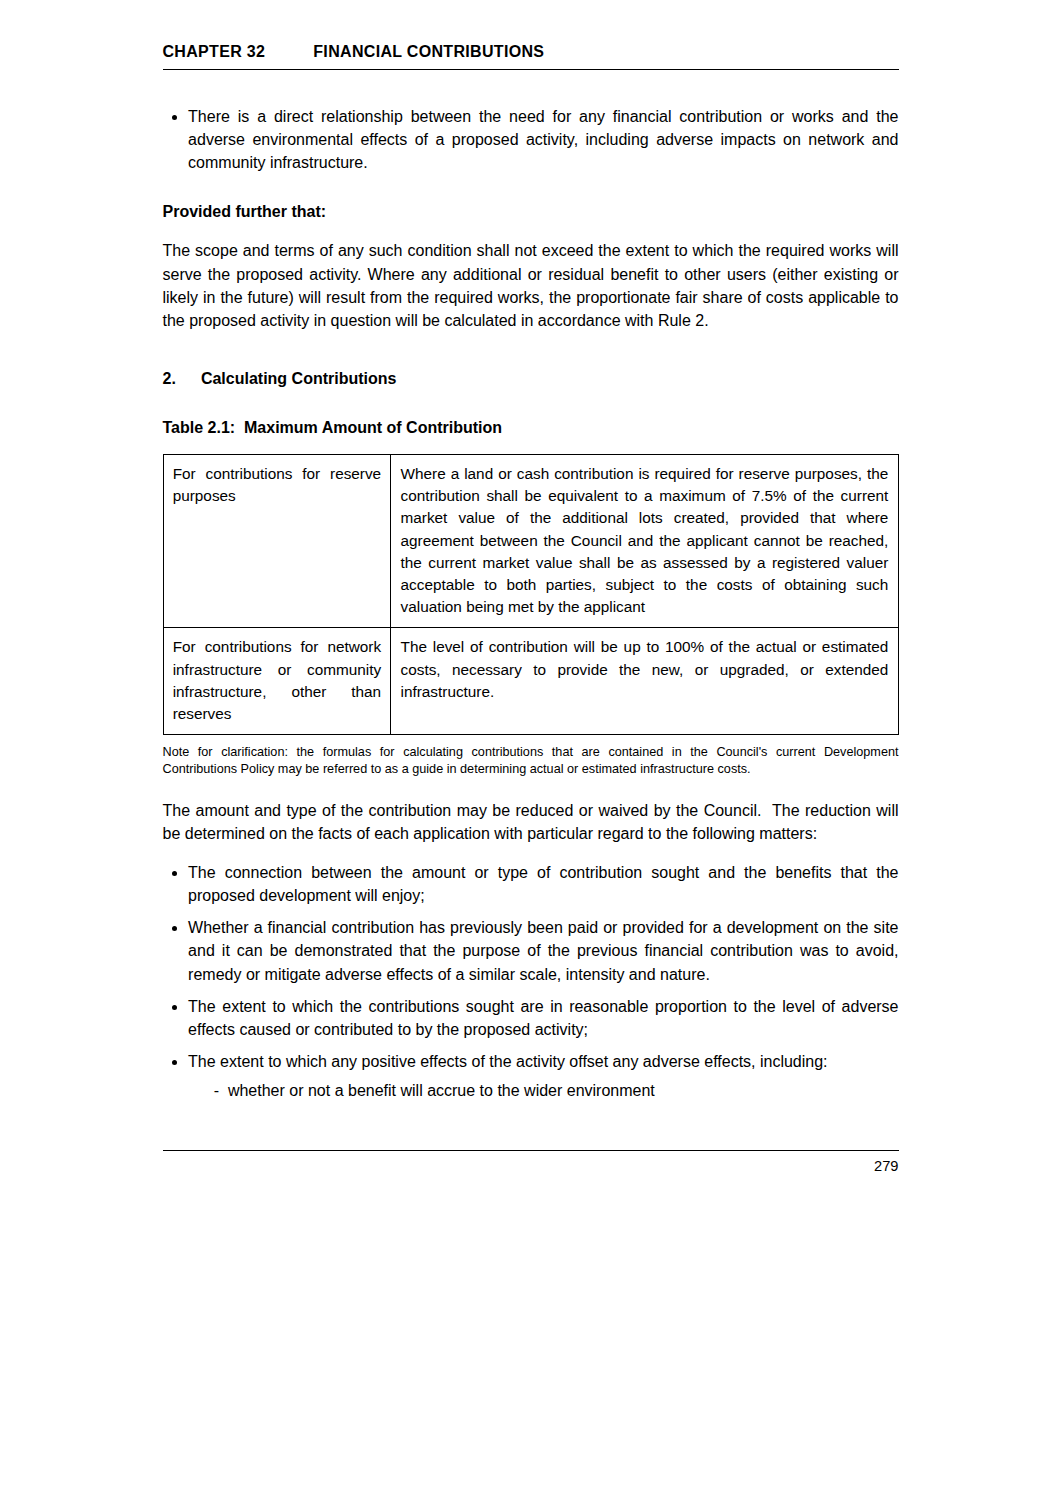CHAPTER 32 FINANCIAL CONTRIBUTIONS
There is a direct relationship between the need for any financial contribution or works and the adverse environmental effects of a proposed activity, including adverse impacts on network and community infrastructure.
Provided further that:
The scope and terms of any such condition shall not exceed the extent to which the required works will serve the proposed activity. Where any additional or residual benefit to other users (either existing or likely in the future) will result from the required works, the proportionate fair share of costs applicable to the proposed activity in question will be calculated in accordance with Rule 2.
2. Calculating Contributions
Table 2.1: Maximum Amount of Contribution
| For contributions for reserve purposes | Where a land or cash contribution is required for reserve purposes, the contribution shall be equivalent to a maximum of 7.5% of the current market value of the additional lots created, provided that where agreement between the Council and the applicant cannot be reached, the current market value shall be as assessed by a registered valuer acceptable to both parties, subject to the costs of obtaining such valuation being met by the applicant |
| For contributions for network infrastructure or community infrastructure, other than reserves | The level of contribution will be up to 100% of the actual or estimated costs, necessary to provide the new, or upgraded, or extended infrastructure. |
Note for clarification: the formulas for calculating contributions that are contained in the Council's current Development Contributions Policy may be referred to as a guide in determining actual or estimated infrastructure costs.
The amount and type of the contribution may be reduced or waived by the Council. The reduction will be determined on the facts of each application with particular regard to the following matters:
The connection between the amount or type of contribution sought and the benefits that the proposed development will enjoy;
Whether a financial contribution has previously been paid or provided for a development on the site and it can be demonstrated that the purpose of the previous financial contribution was to avoid, remedy or mitigate adverse effects of a similar scale, intensity and nature.
The extent to which the contributions sought are in reasonable proportion to the level of adverse effects caused or contributed to by the proposed activity;
The extent to which any positive effects of the activity offset any adverse effects, including:
whether or not a benefit will accrue to the wider environment
279